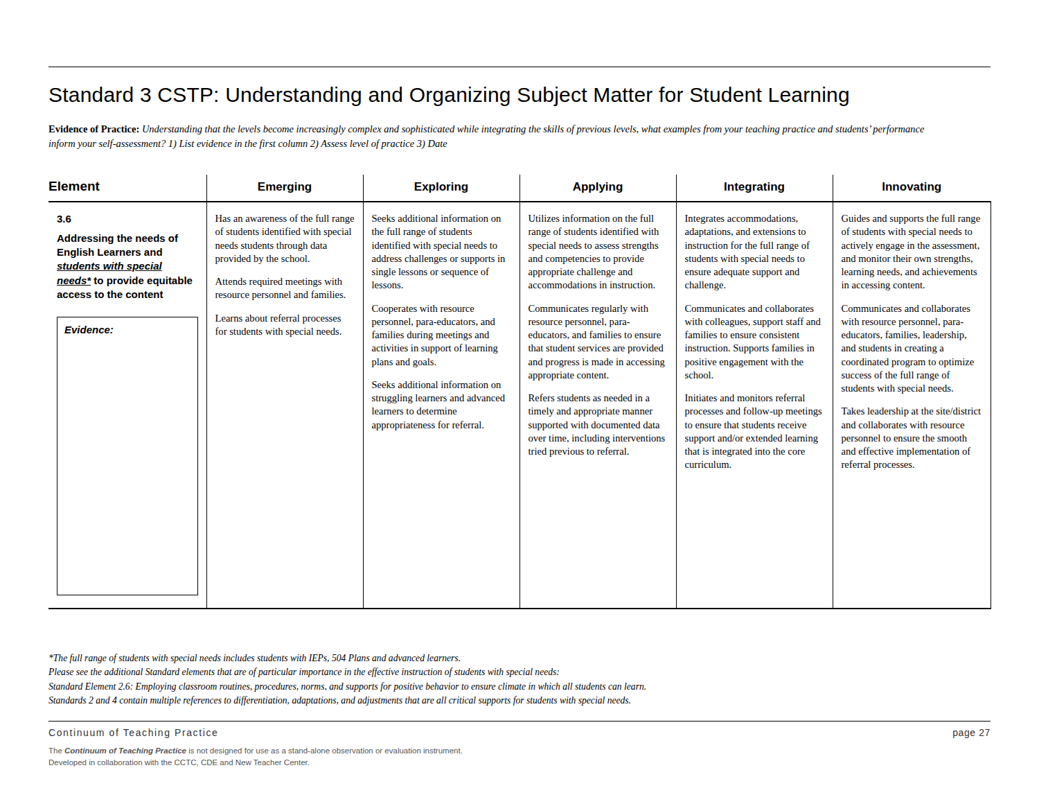Standard 3 CSTP: Understanding and Organizing Subject Matter for Student Learning
Evidence of Practice: Understanding that the levels become increasingly complex and sophisticated while integrating the skills of previous levels, what examples from your teaching practice and students’ performance inform your self-assessment? 1) List evidence in the first column 2) Assess level of practice 3) Date
| Element | Emerging | Exploring | Applying | Integrating | Innovating |
| --- | --- | --- | --- | --- | --- |
| 3.6 Addressing the needs of English Learners and students with special needs* to provide equitable access to the content Evidence: | Has an awareness of the full range of students identified with special needs students through data provided by the school. Attends required meetings with resource personnel and families. Learns about referral processes for students with special needs. | Seeks additional information on the full range of students identified with special needs to address challenges or supports in single lessons or sequence of lessons. Cooperates with resource personnel, para-educators, and families during meetings and activities in support of learning plans and goals. Seeks additional information on struggling learners and advanced learners to determine appropriateness for referral. | Utilizes information on the full range of students identified with special needs to assess strengths and competencies to provide appropriate challenge and accommodations in instruction. Communicates regularly with resource personnel, para-educators, and families to ensure that student services are provided and progress is made in accessing appropriate content. Refers students as needed in a timely and appropriate manner supported with documented data over time, including interventions tried previous to referral. | Integrates accommodations, adaptations, and extensions to instruction for the full range of students with special needs to ensure adequate support and challenge. Communicates and collaborates with colleagues, support staff and families to ensure consistent instruction. Supports families in positive engagement with the school. Initiates and monitors referral processes and follow-up meetings to ensure that students receive support and/or extended learning that is integrated into the core curriculum. | Guides and supports the full range of students with special needs to actively engage in the assessment, and monitor their own strengths, learning needs, and achievements in accessing content. Communicates and collaborates with resource personnel, para-educators, families, leadership, and students in creating a coordinated program to optimize success of the full range of students with special needs. Takes leadership at the site/district and collaborates with resource personnel to ensure the smooth and effective implementation of referral processes. |
*The full range of students with special needs includes students with IEPs, 504 Plans and advanced learners.
Please see the additional Standard elements that are of particular importance in the effective instruction of students with special needs:
Standard Element 2.6: Employing classroom routines, procedures, norms, and supports for positive behavior to ensure climate in which all students can learn.
Standards 2 and 4 contain multiple references to differentiation, adaptations, and adjustments that are all critical supports for students with special needs.
Continuum of Teaching Practice
page 27
The Continuum of Teaching Practice is not designed for use as a stand-alone observation or evaluation instrument.
Developed in collaboration with the CCTC, CDE and New Teacher Center.